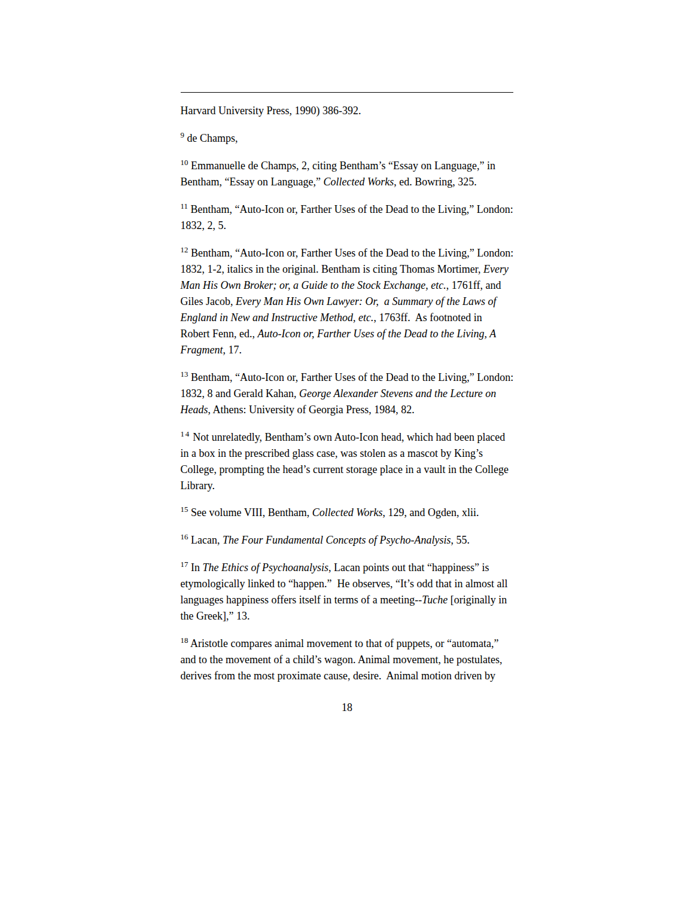Harvard University Press, 1990) 386-392.
9 de Champs,
10 Emmanuelle de Champs, 2, citing Bentham’s “Essay on Language,” in Bentham, “Essay on Language,” Collected Works, ed. Bowring, 325.
11 Bentham, “Auto-Icon or, Farther Uses of the Dead to the Living,” London: 1832, 2, 5.
12 Bentham, “Auto-Icon or, Farther Uses of the Dead to the Living,” London: 1832, 1-2, italics in the original. Bentham is citing Thomas Mortimer, Every Man His Own Broker; or, a Guide to the Stock Exchange, etc., 1761ff, and Giles Jacob, Every Man His Own Lawyer: Or, a Summary of the Laws of England in New and Instructive Method, etc., 1763ff. As footnoted in Robert Fenn, ed., Auto-Icon or, Farther Uses of the Dead to the Living, A Fragment, 17.
13 Bentham, “Auto-Icon or, Farther Uses of the Dead to the Living,” London: 1832, 8 and Gerald Kahan, George Alexander Stevens and the Lecture on Heads, Athens: University of Georgia Press, 1984, 82.
14 Not unrelatedly, Bentham’s own Auto-Icon head, which had been placed in a box in the prescribed glass case, was stolen as a mascot by King’s College, prompting the head’s current storage place in a vault in the College Library.
15 See volume VIII, Bentham, Collected Works, 129, and Ogden, xlii.
16 Lacan, The Four Fundamental Concepts of Psycho-Analysis, 55.
17 In The Ethics of Psychoanalysis, Lacan points out that “happiness” is etymologically linked to “happen.” He observes, “It’s odd that in almost all languages happiness offers itself in terms of a meeting--Tuche [originally in the Greek],” 13.
18 Aristotle compares animal movement to that of puppets, or “automata,” and to the movement of a child’s wagon. Animal movement, he postulates, derives from the most proximate cause, desire. Animal motion driven by
18